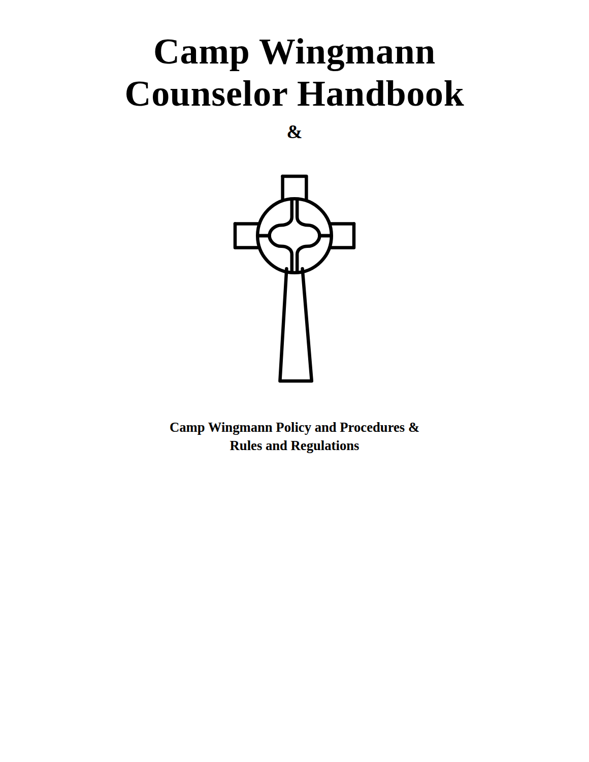Camp Wingmann Counselor Handbook
&
Camp Wingmann Policy and Procedures & Rules and Regulations